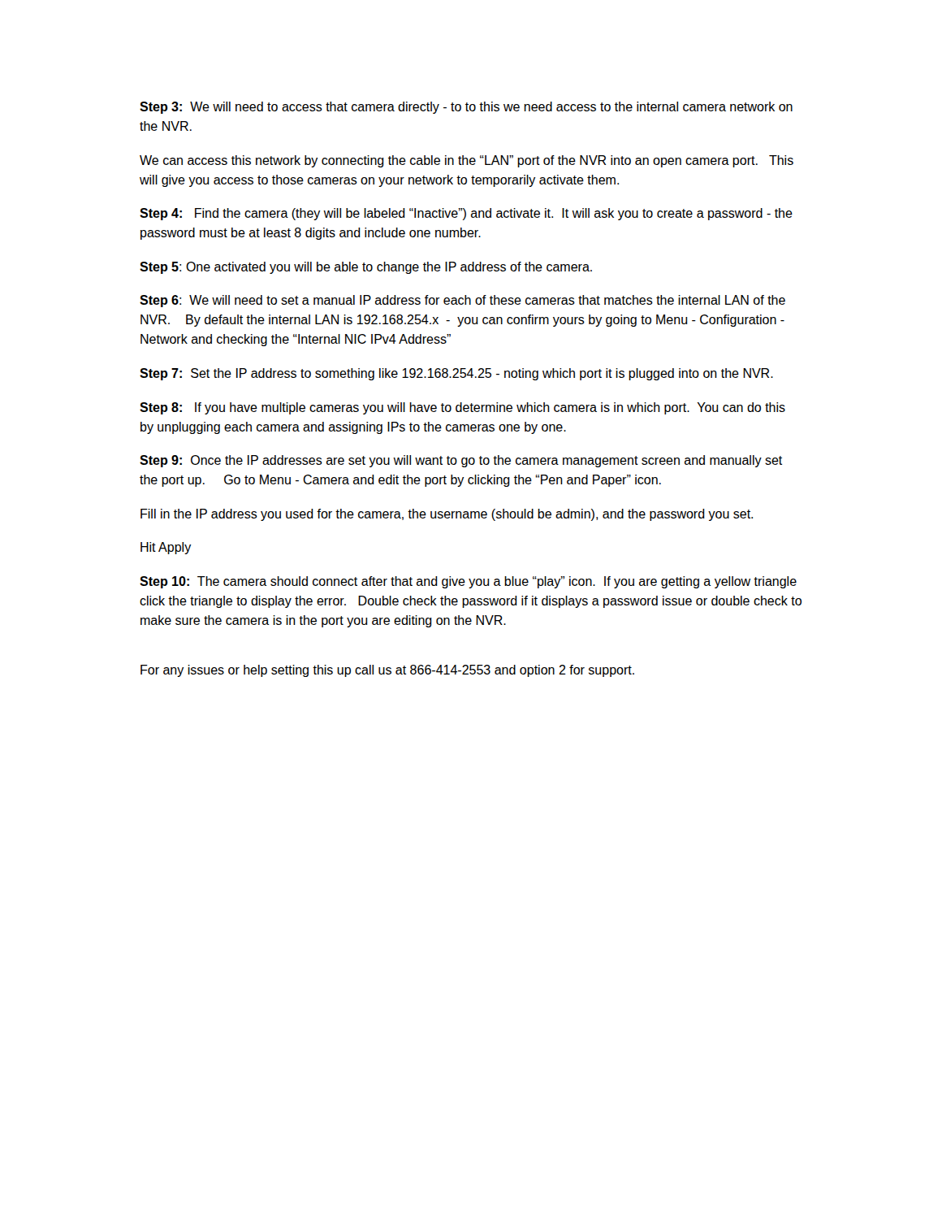Step 3: We will need to access that camera directly - to to this we need access to the internal camera network on the NVR.
We can access this network by connecting the cable in the “LAN” port of the NVR into an open camera port. This will give you access to those cameras on your network to temporarily activate them.
Step 4: Find the camera (they will be labeled “Inactive”) and activate it. It will ask you to create a password - the password must be at least 8 digits and include one number.
Step 5: One activated you will be able to change the IP address of the camera.
Step 6: We will need to set a manual IP address for each of these cameras that matches the internal LAN of the NVR. By default the internal LAN is 192.168.254.x - you can confirm yours by going to Menu - Configuration - Network and checking the “Internal NIC IPv4 Address”
Step 7: Set the IP address to something like 192.168.254.25 - noting which port it is plugged into on the NVR.
Step 8: If you have multiple cameras you will have to determine which camera is in which port. You can do this by unplugging each camera and assigning IPs to the cameras one by one.
Step 9: Once the IP addresses are set you will want to go to the camera management screen and manually set the port up. Go to Menu - Camera and edit the port by clicking the “Pen and Paper” icon.
Fill in the IP address you used for the camera, the username (should be admin), and the password you set.
Hit Apply
Step 10: The camera should connect after that and give you a blue “play” icon. If you are getting a yellow triangle click the triangle to display the error. Double check the password if it displays a password issue or double check to make sure the camera is in the port you are editing on the NVR.
For any issues or help setting this up call us at 866-414-2553 and option 2 for support.